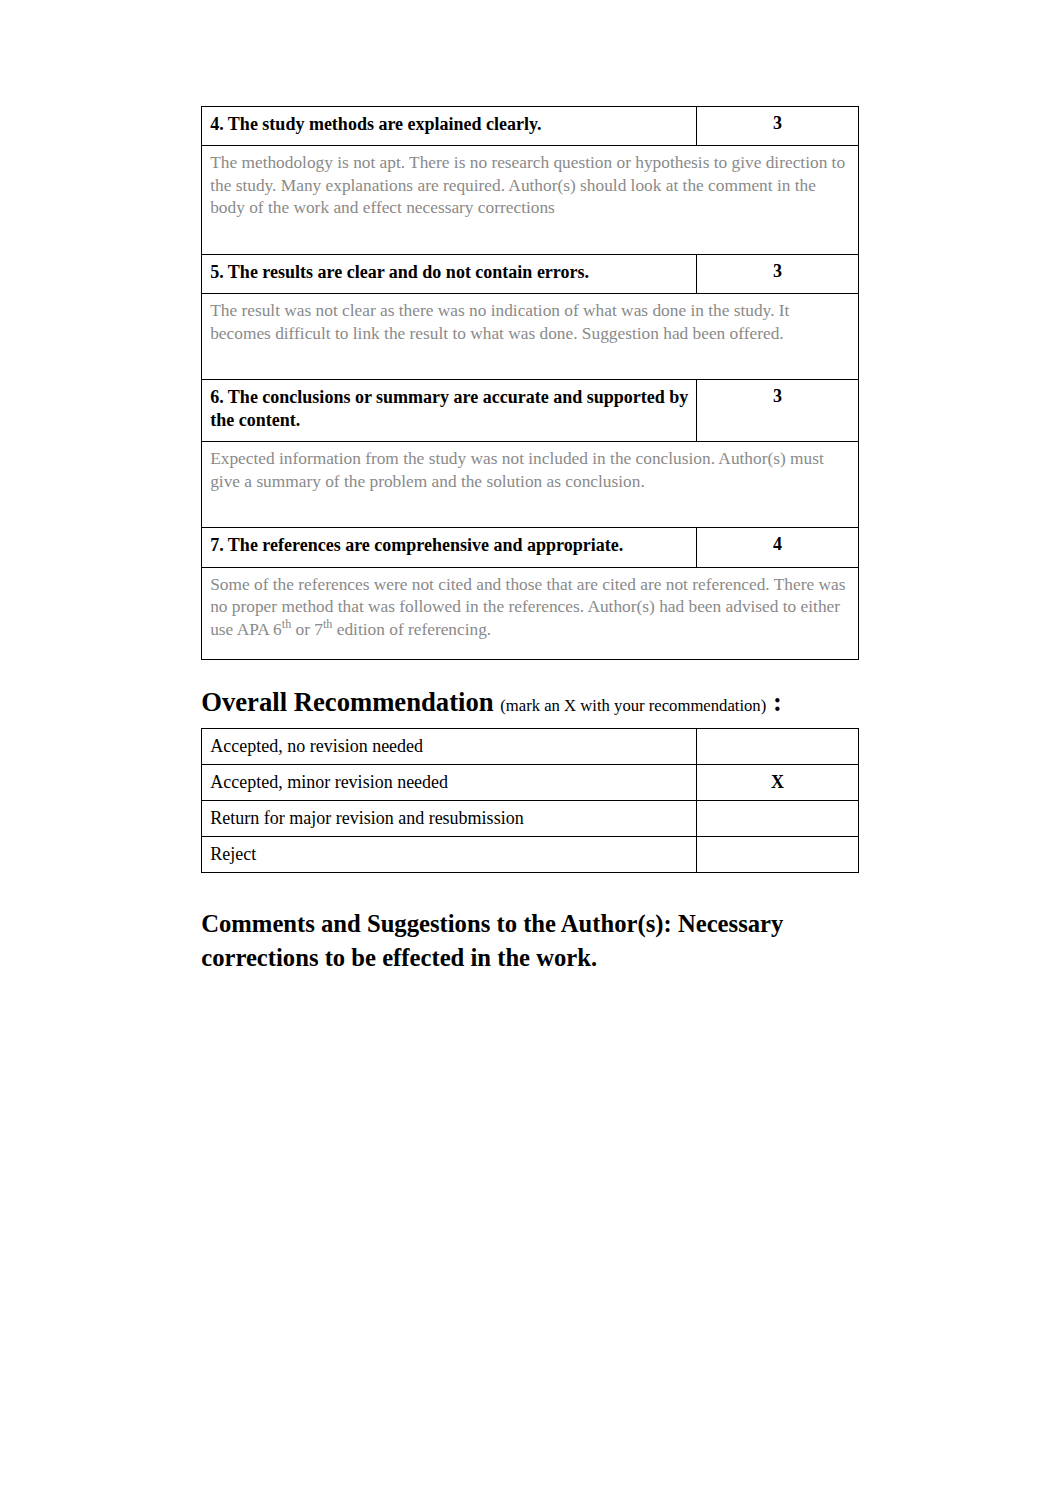| 4. The study methods are explained clearly. | 3 |
| The methodology is not apt. There is no research question or hypothesis to give direction to the study. Many explanations are required. Author(s) should look at the comment in the body of the work and effect necessary corrections |
| 5. The results are clear and do not contain errors. | 3 |
| The result was not clear as there was no indication of what was done in the study. It becomes difficult to link the result to what was done. Suggestion had been offered. |
| 6. The conclusions or summary are accurate and supported by the content. | 3 |
| Expected information from the study was not included in the conclusion. Author(s) must give a summary of the problem and the solution as conclusion. |
| 7. The references are comprehensive and appropriate. | 4 |
| Some of the references were not cited and those that are cited are not referenced. There was no proper method that was followed in the references. Author(s) had been advised to either use APA 6 th or 7 th edition of referencing. |
Overall Recommendation (mark an X with your recommendation) :
| Accepted, no revision needed | |
| Accepted, minor revision needed | X |
| Return for major revision and resubmission | |
| Reject | |
Comments and Suggestions to the Author(s): Necessary corrections to be effected in the work.